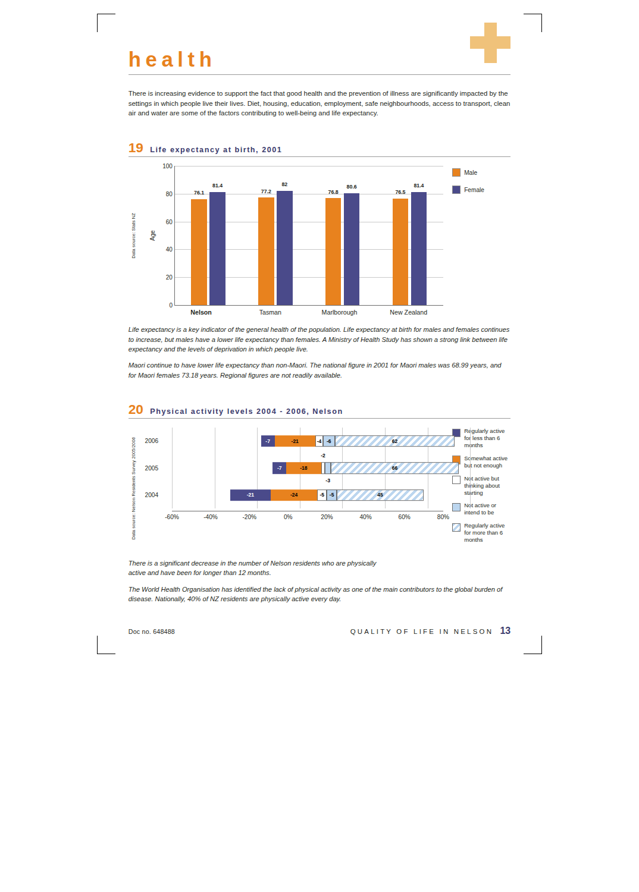health
There is increasing evidence to support the fact that good health and the prevention of illness are significantly impacted by the settings in which people live their lives. Diet, housing, education, employment, safe neighbourhoods, access to transport, clean air and water are some of the factors contributing to well-being and life expectancy.
19 Life expectancy at birth, 2001
Data source: Stats NZ
Age
100 80 60 40 20 0
76.1
81.4
77.2
82
76.8
80.6
76.5
81.4
Male
Female
Nelson Tasman Marlborough New Zealand
Life expectancy is a key indicator of the general health of the population. Life expectancy at birth for males and females continues to increase, but males have a lower life expectancy than females. A Ministry of Health Study has shown a strong link between life expectancy and the levels of deprivation in which people live.
Maori continue to have lower life expectancy than non-Maori. The national figure in 2001 for Maori males was 68.99 years, and for Maori females 73.18 years. Regional figures are not readily available.
20 Physical activity levels 2004 - 2006, Nelson
Data source: Nelson Residents Survey 2005/2006
2006
-7
-21
-4
-6
62
2005
-7
-18
-2
-3
66
2004
-21
-24
-5
-5
45
-60% -40% -20% 0% 20% 40% 60% 80%
Regularly active for less than 6 months
Somewhat active but not enough
Not active but thinking about starting
Not active or intend to be
Regularly active for more than 6 months
There is a significant decrease in the number of Nelson residents who are physically active and have been for longer than 12 months.
The World Health Organisation has identified the lack of physical activity as one of the main contributors to the global burden of disease. Nationally, 40% of NZ residents are physically active every day.
Doc no. 648488 QUALITY OF LIFE IN NELSON 13